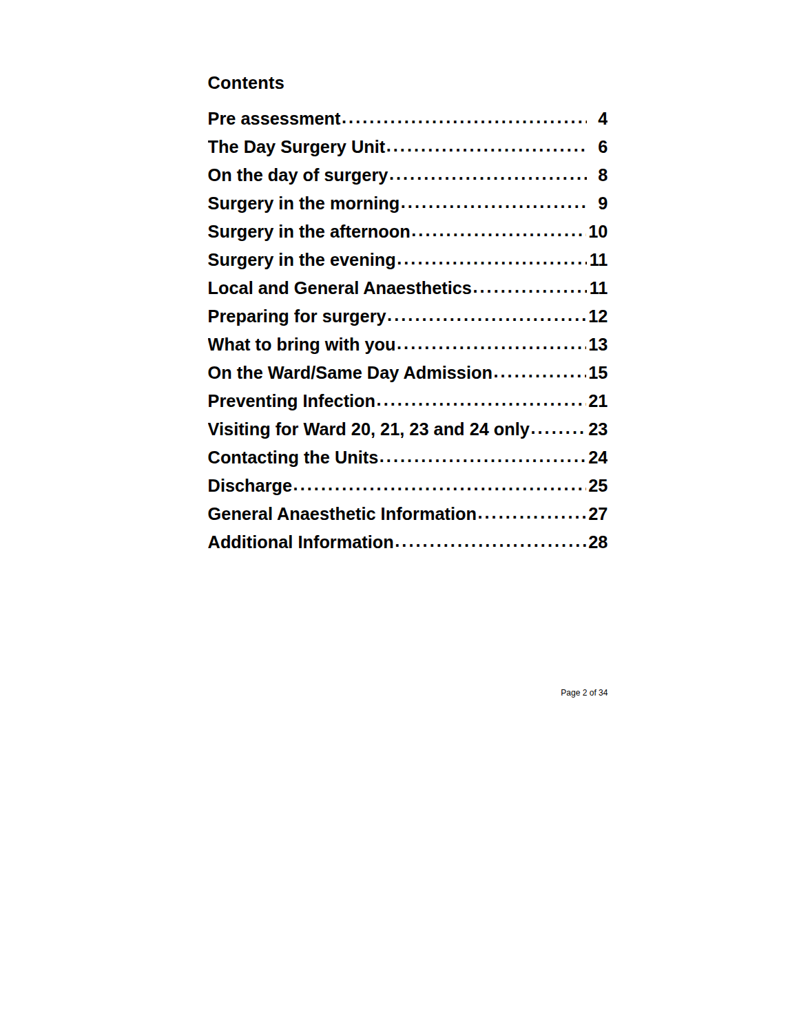Contents
Pre assessment.......................................................... 4 The Day Surgery Unit.............................................. 6 On the day of surgery.............................................. 8 Surgery in the morning........................................... 9 Surgery in the afternoon........................................ 10 Surgery in the evening........................................... 11 Local and General Anaesthetics.......................... 11 Preparing for surgery............................................. 12 What to bring with you.......................................... 13 On the Ward/Same Day Admission...................... 15 Preventing Infection............................................... 21 Visiting for Ward 20, 21, 23 and 24 only............... 23 Contacting the Units............................................... 24 Discharge.............................................................. 25 General Anaesthetic Information.......................... 27 Additional Information............................................ 28
Page 2 of 34